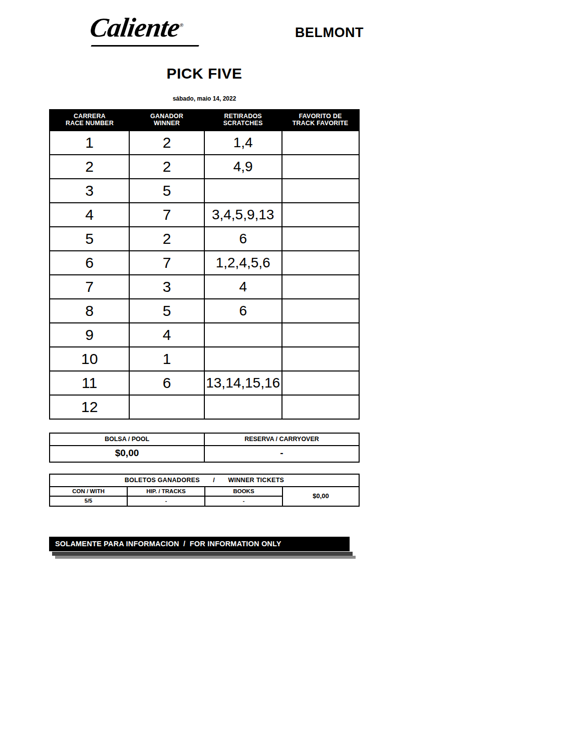Caliente®
BELMONT
PICK FIVE
sábado, maio 14, 2022
| CARRERA RACE NUMBER | GANADOR WINNER | RETIRADOS SCRATCHES | FAVORITO DE TRACK FAVORITE |
| --- | --- | --- | --- |
| 1 | 2 | 1,4 | |
| 2 | 2 | 4,9 | |
| 3 | 5 | | |
| 4 | 7 | 3,4,5,9,13 | |
| 5 | 2 | 6 | |
| 6 | 7 | 1,2,4,5,6 | |
| 7 | 3 | 4 | |
| 8 | 5 | 6 | |
| 9 | 4 | | |
| 10 | 1 | | |
| 11 | 6 | 13,14,15,16 | |
| 12 | | | |
| BOLSA / POOL | RESERVA / CARRYOVER |
| --- | --- |
| $0,00 | - |
| BOLETOS GANADORES / WINNER TICKETS |
| --- |
| CON / WITH | HIP. / TRACKS | BOOKS | $0,00 |
| 5/5 | - | - |
SOLAMENTE PARA INFORMACION / FOR INFORMATION ONLY